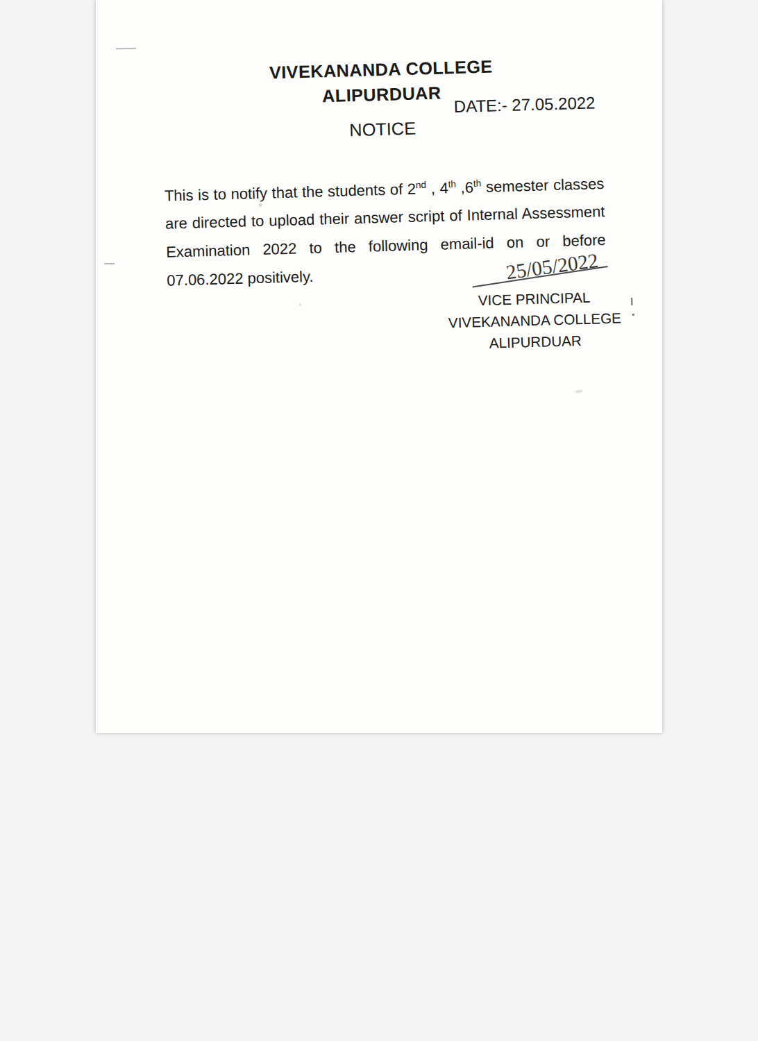VIVEKANANDA COLLEGE ALIPURDUAR
NOTICE DATE:- 27.05.2022
This is to notify that the students of 2nd , 4th ,6th semester classes are directed to upload their answer script of Internal Assessment Examination 2022 to the following email-id on or before 07.06.2022 positively.
  25/05/2022 VICE PRINCIPAL
VIVEKANANDA COLLEGE
ALIPURDUAR